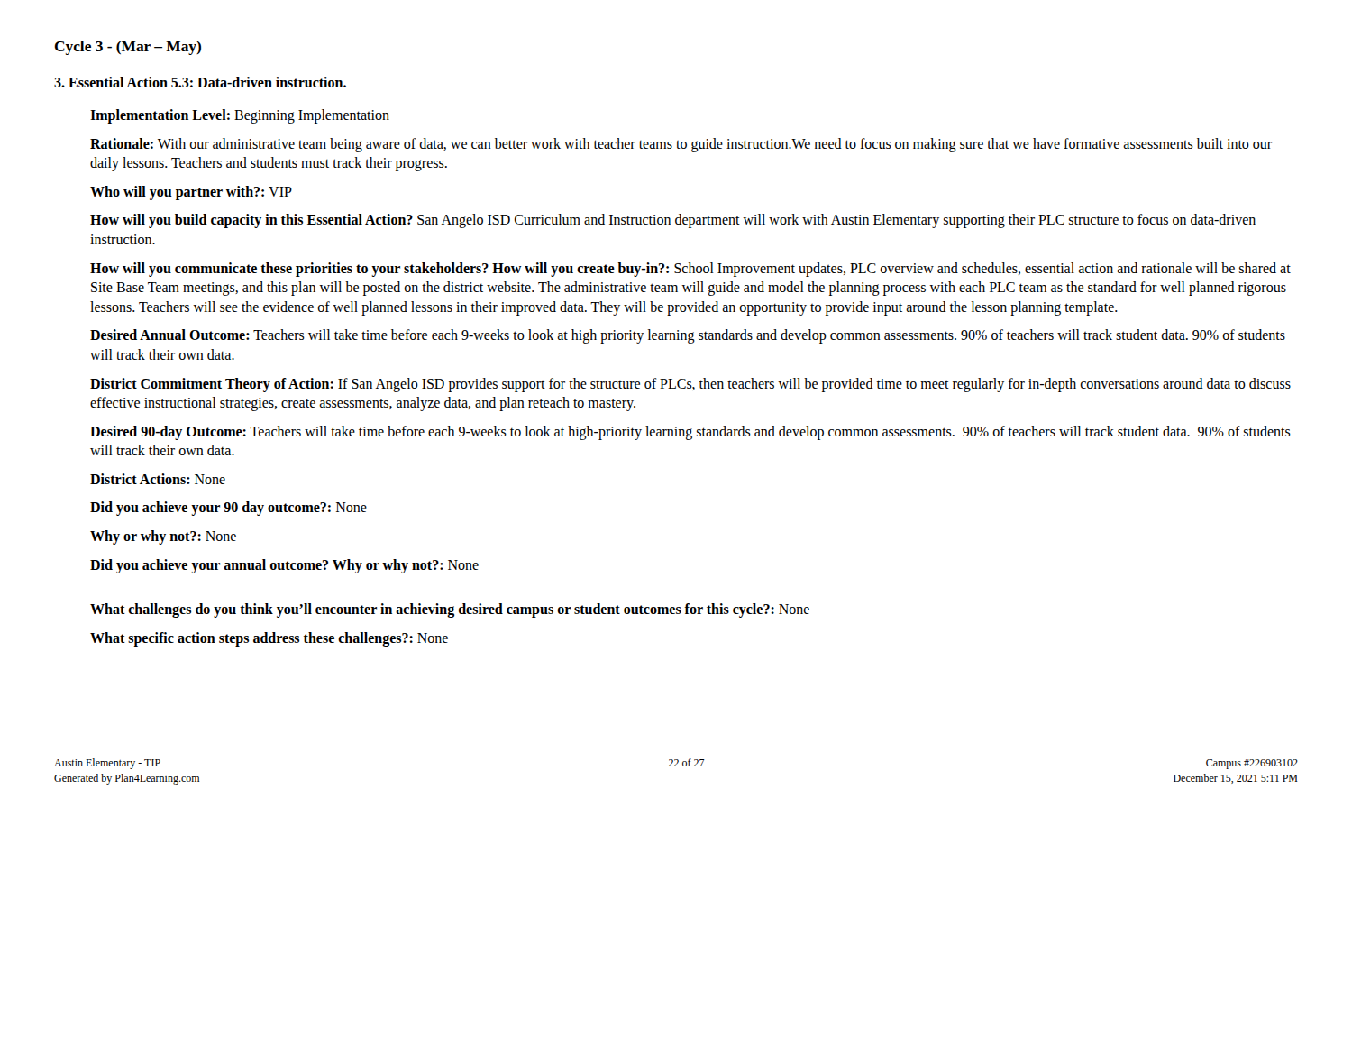Cycle 3 - (Mar – May)
3. Essential Action 5.3: Data-driven instruction.
Implementation Level: Beginning Implementation
Rationale: With our administrative team being aware of data, we can better work with teacher teams to guide instruction.We need to focus on making sure that we have formative assessments built into our daily lessons. Teachers and students must track their progress.
Who will you partner with?: VIP
How will you build capacity in this Essential Action? San Angelo ISD Curriculum and Instruction department will work with Austin Elementary supporting their PLC structure to focus on data-driven instruction.
How will you communicate these priorities to your stakeholders? How will you create buy-in?: School Improvement updates, PLC overview and schedules, essential action and rationale will be shared at Site Base Team meetings, and this plan will be posted on the district website. The administrative team will guide and model the planning process with each PLC team as the standard for well planned rigorous lessons. Teachers will see the evidence of well planned lessons in their improved data. They will be provided an opportunity to provide input around the lesson planning template.
Desired Annual Outcome: Teachers will take time before each 9-weeks to look at high priority learning standards and develop common assessments. 90% of teachers will track student data. 90% of students will track their own data.
District Commitment Theory of Action: If San Angelo ISD provides support for the structure of PLCs, then teachers will be provided time to meet regularly for in-depth conversations around data to discuss effective instructional strategies, create assessments, analyze data, and plan reteach to mastery.
Desired 90-day Outcome: Teachers will take time before each 9-weeks to look at high-priority learning standards and develop common assessments. 90% of teachers will track student data. 90% of students will track their own data.
District Actions: None
Did you achieve your 90 day outcome?: None
Why or why not?: None
Did you achieve your annual outcome? Why or why not?: None
What challenges do you think you’ll encounter in achieving desired campus or student outcomes for this cycle?: None
What specific action steps address these challenges?: None
Austin Elementary - TIP
Generated by Plan4Learning.com
22 of 27
Campus #226903102
December 15, 2021 5:11 PM